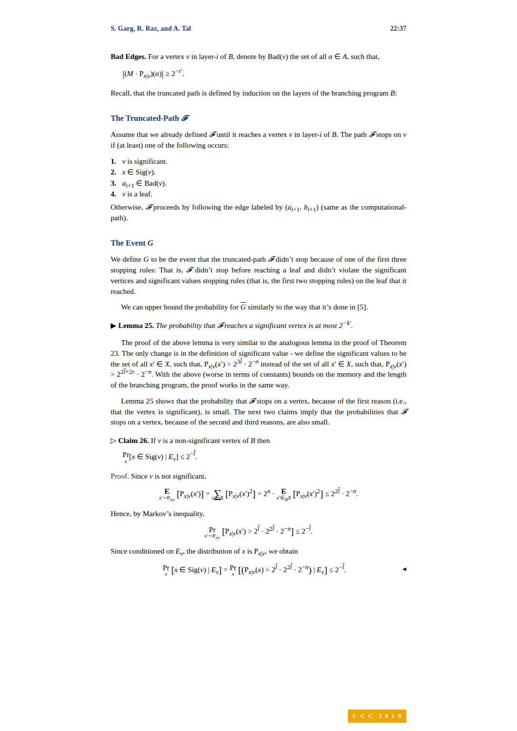S. Garg, R. Raz, and A. Tal 22:37
Bad Edges. For a vertex v in layer-i of B, denote by Bad(v) the set of all α ∈ A, such that,
|(M · Px|v)(α)| ≥ 2−r′.
Recall, that the truncated path is defined by induction on the layers of the branching program B:
The Truncated-Path 𝓕
Assume that we already defined 𝓕 until it reaches a vertex v in layer-i of B. The path 𝓕 stops on v if (at least) one of the following occurs:
v is significant.
x ∈ Sig(v).
ai+1 ∈ Bad(v).
v is a leaf.
Otherwise, 𝓕 proceeds by following the edge labeled by (ai+1, bi+1) (same as the computational-path).
The Event G
We define G to be the event that the truncated-path 𝓕 didn’t stop because of one of the first three stopping rules: That is, 𝓕 didn’t stop before reaching a leaf and didn’t violate the significant vertices and significant values stopping rules (that is, the first two stopping rules) on the leaf that it reached.
We can upper bound the probability for G similarly to the way that it’s done in [5].
▶ Lemma 25. The probability that 𝓕 reaches a significant vertex is at most 2−k′.
The proof of the above lemma is very similar to the analogous lemma in the proof of Theorem 23. The only change is in the definition of significant value - we define the significant values to be the set of all x′ ∈ X, such that, Px|v(x′) > 23l̂ · 2−n instead of the set of all x′ ∈ X, such that, Px|v(x′) > 22l̂+2r · 2−n. With the above (worse in terms of constants) bounds on the memory and the length of the branching program, the proof works in the same way.
Lemma 25 shows that the probability that 𝓕 stops on a vertex, because of the first reason (i.e., that the vertex is significant), is small. The next two claims imply that the probabilities that 𝓕 stops on a vertex, because of the second and third reasons, are also small.
▷ Claim 26. If v is a non-significant vertex of B then
Pr x[x ∈ Sig(v) | Ev] ≤ 2−l̂.
Proof. Since v is not significant,
Ex′∼Px|v [Px|v(x′)] = ∑x′∈X [Px|v(x′)2] = 2n · Ex′∈RX [Px|v(x′)2] ≤ 22l̂ · 2−n.
Hence, by Markov’s inequality,
Pr x′∼Px|v [Px|v(x′) > 2l̂ · 22l̂ · 2−n] ≤ 2−l̂.
Since conditioned on Ev, the distribution of x is Px|v, we obtain
Pr x [x ∈ Sig(v) | Ev] = Pr x [(Px|v(x) > 2l̂ · 22l̂ · 2−n) | Ev] ≤ 2−l̂. ◂
C C C 2 0 1 9